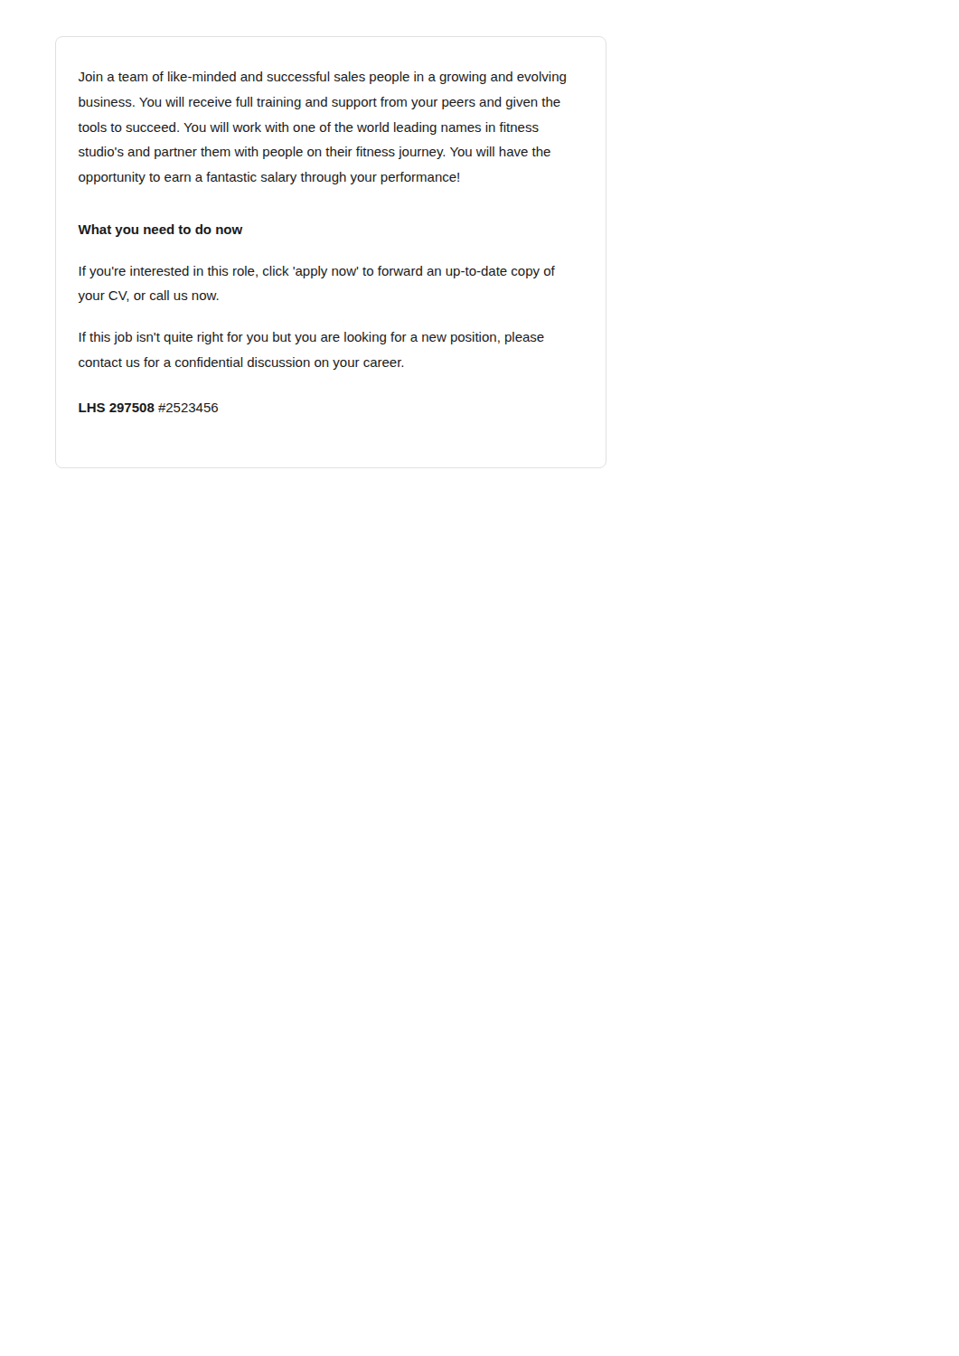Join a team of like-minded and successful sales people in a growing and evolving business. You will receive full training and support from your peers and given the tools to succeed. You will work with one of the world leading names in fitness studio's and partner them with people on their fitness journey. You will have the opportunity to earn a fantastic salary through your performance!
What you need to do now
If you're interested in this role, click 'apply now' to forward an up-to-date copy of your CV, or call us now.
If this job isn't quite right for you but you are looking for a new position, please contact us for a confidential discussion on your career.
LHS 297508 #2523456